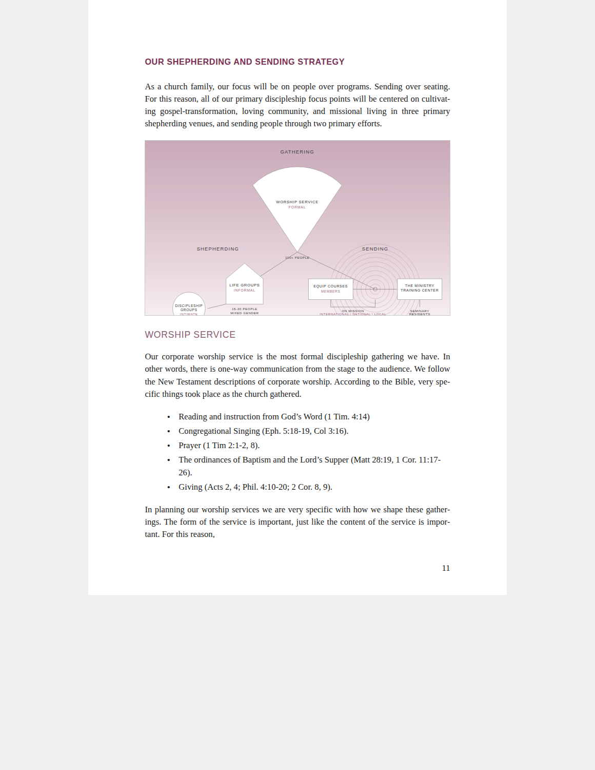Our Shepherding and Sending Strategy
As a church family, our focus will be on people over programs. Sending over seating. For this reason, all of our primary discipleship focus points will be centered on cultivating gospel-transformation, loving community, and missional living in three primary shepherding venues, and sending people through two primary efforts.
GATHERING WORSHIP SERVICE FORMAL 100+ PEOPLE SHEPHERDING SENDING LIFE GROUPS INFORMAL 15-30 PEOPLE MIXED GENDER DISCIPLESHIP GROUPS INTIMATE EQUIP COURSES MEMBERS THE MINISTRY TRAINING CENTER ON MISSION INTERNATIONAL | NATIONAL | LOCAL SEMINARY RESIDENTS
Worship Service
Our corporate worship service is the most formal discipleship gathering we have. In other words, there is one-way communication from the stage to the audience. We follow the New Testament descriptions of corporate worship. According to the Bible, very specific things took place as the church gathered.
Reading and instruction from God’s Word (1 Tim. 4:14)
Congregational Singing (Eph. 5:18-19, Col 3:16).
Prayer (1 Tim 2:1-2, 8).
The ordinances of Baptism and the Lord’s Supper (Matt 28:19, 1 Cor. 11:17-26).
Giving (Acts 2, 4; Phil. 4:10-20; 2 Cor. 8, 9).
In planning our worship services we are very specific with how we shape these gatherings. The form of the service is important, just like the content of the service is important. For this reason,
11